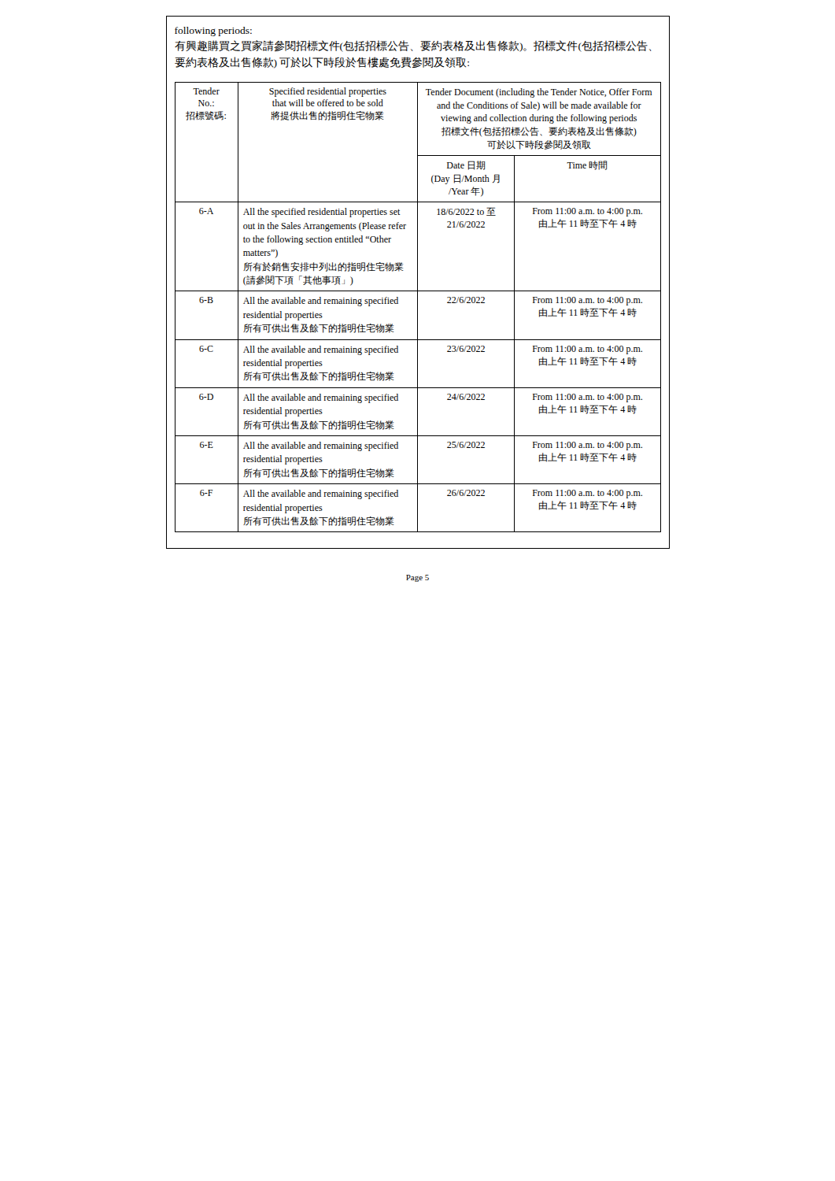following periods:
有興趣購買之買家請參閱招標文件(包括招標公告、要約表格及出售條款)。招標文件(包括招標公告、要約表格及出售條款) 可於以下時段於售樓處免費參閱及領取:
| Tender No.: 招標號碼: | Specified residential properties that will be offered to be sold 將提供出售的指明住宅物業 | Tender Document (including the Tender Notice, Offer Form and the Conditions of Sale) will be made available for viewing and collection during the following periods 招標文件(包括招標公告、要約表格及出售條款) 可於以下時段參閱及領取 |
| --- | --- | --- |
| Date 日期 (Day 日/Month 月 /Year 年) | Time 時間 |
| 6-A | All the specified residential properties set out in the Sales Arrangements (Please refer to the following section entitled “Other matters”) 所有於銷售安排中列出的指明住宅物業 (請參閱下項「其他事項」) | 18/6/2022 to 至 21/6/2022 | From 11:00 a.m. to 4:00 p.m. 由上午 11 時至下午 4 時 |
| 6-B | All the available and remaining specified residential properties 所有可供出售及餘下的指明住宅物業 | 22/6/2022 | From 11:00 a.m. to 4:00 p.m. 由上午 11 時至下午 4 時 |
| 6-C | All the available and remaining specified residential properties 所有可供出售及餘下的指明住宅物業 | 23/6/2022 | From 11:00 a.m. to 4:00 p.m. 由上午 11 時至下午 4 時 |
| 6-D | All the available and remaining specified residential properties 所有可供出售及餘下的指明住宅物業 | 24/6/2022 | From 11:00 a.m. to 4:00 p.m. 由上午 11 時至下午 4 時 |
| 6-E | All the available and remaining specified residential properties 所有可供出售及餘下的指明住宅物業 | 25/6/2022 | From 11:00 a.m. to 4:00 p.m. 由上午 11 時至下午 4 時 |
| 6-F | All the available and remaining specified residential properties 所有可供出售及餘下的指明住宅物業 | 26/6/2022 | From 11:00 a.m. to 4:00 p.m. 由上午 11 時至下午 4 時 |
Page 5